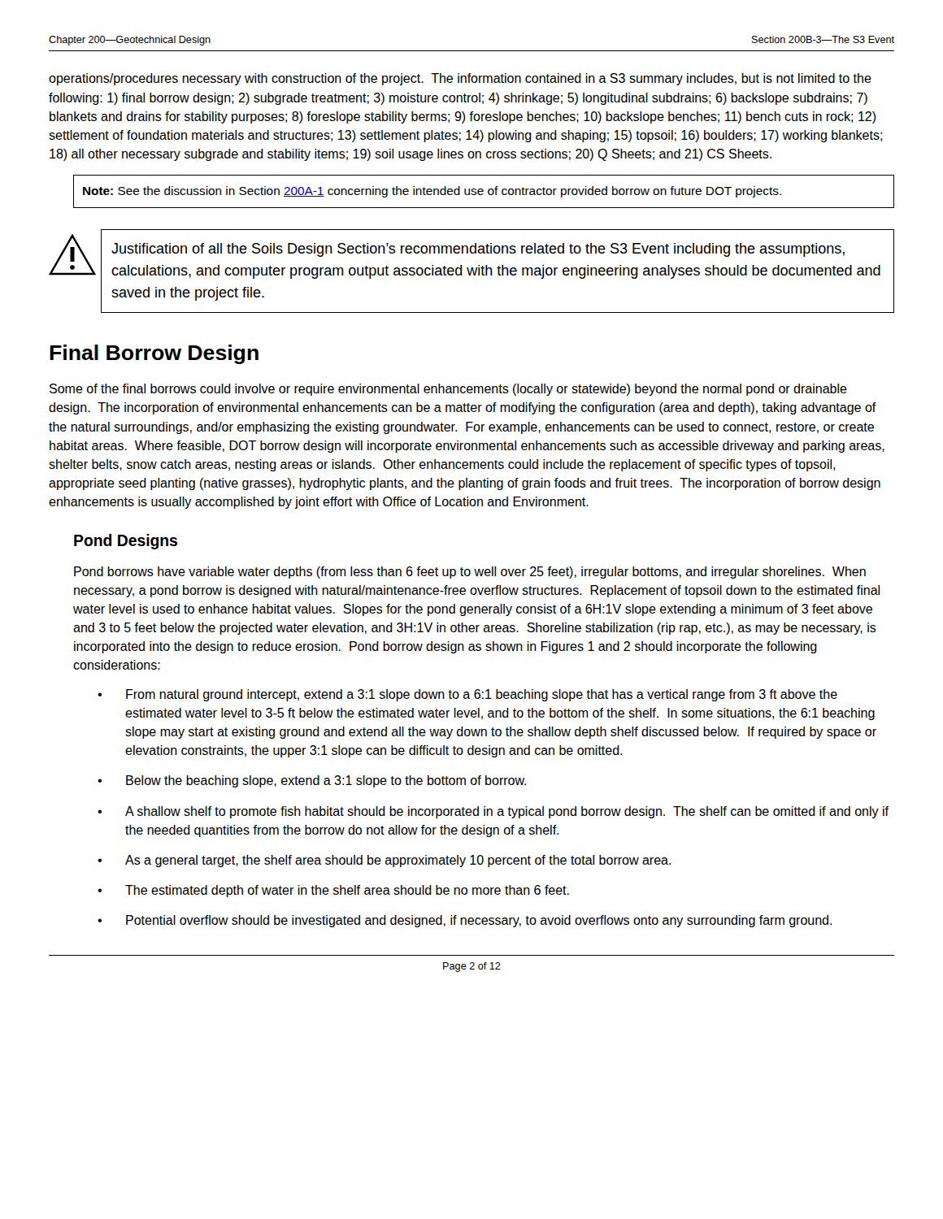Chapter 200—Geotechnical Design Section 200B-3—The S3 Event
operations/procedures necessary with construction of the project. The information contained in a S3 summary includes, but is not limited to the following: 1) final borrow design; 2) subgrade treatment; 3) moisture control; 4) shrinkage; 5) longitudinal subdrains; 6) backslope subdrains; 7) blankets and drains for stability purposes; 8) foreslope stability berms; 9) foreslope benches; 10) backslope benches; 11) bench cuts in rock; 12) settlement of foundation materials and structures; 13) settlement plates; 14) plowing and shaping; 15) topsoil; 16) boulders; 17) working blankets; 18) all other necessary subgrade and stability items; 19) soil usage lines on cross sections; 20) Q Sheets; and 21) CS Sheets.
Note: See the discussion in Section 200A-1 concerning the intended use of contractor provided borrow on future DOT projects.
Justification of all the Soils Design Section’s recommendations related to the S3 Event including the assumptions, calculations, and computer program output associated with the major engineering analyses should be documented and saved in the project file.
Final Borrow Design
Some of the final borrows could involve or require environmental enhancements (locally or statewide) beyond the normal pond or drainable design. The incorporation of environmental enhancements can be a matter of modifying the configuration (area and depth), taking advantage of the natural surroundings, and/or emphasizing the existing groundwater. For example, enhancements can be used to connect, restore, or create habitat areas. Where feasible, DOT borrow design will incorporate environmental enhancements such as accessible driveway and parking areas, shelter belts, snow catch areas, nesting areas or islands. Other enhancements could include the replacement of specific types of topsoil, appropriate seed planting (native grasses), hydrophytic plants, and the planting of grain foods and fruit trees. The incorporation of borrow design enhancements is usually accomplished by joint effort with Office of Location and Environment.
Pond Designs
Pond borrows have variable water depths (from less than 6 feet up to well over 25 feet), irregular bottoms, and irregular shorelines. When necessary, a pond borrow is designed with natural/maintenance-free overflow structures. Replacement of topsoil down to the estimated final water level is used to enhance habitat values. Slopes for the pond generally consist of a 6H:1V slope extending a minimum of 3 feet above and 3 to 5 feet below the projected water elevation, and 3H:1V in other areas. Shoreline stabilization (rip rap, etc.), as may be necessary, is incorporated into the design to reduce erosion. Pond borrow design as shown in Figures 1 and 2 should incorporate the following considerations:
From natural ground intercept, extend a 3:1 slope down to a 6:1 beaching slope that has a vertical range from 3 ft above the estimated water level to 3-5 ft below the estimated water level, and to the bottom of the shelf. In some situations, the 6:1 beaching slope may start at existing ground and extend all the way down to the shallow depth shelf discussed below. If required by space or elevation constraints, the upper 3:1 slope can be difficult to design and can be omitted.
Below the beaching slope, extend a 3:1 slope to the bottom of borrow.
A shallow shelf to promote fish habitat should be incorporated in a typical pond borrow design. The shelf can be omitted if and only if the needed quantities from the borrow do not allow for the design of a shelf.
As a general target, the shelf area should be approximately 10 percent of the total borrow area.
The estimated depth of water in the shelf area should be no more than 6 feet.
Potential overflow should be investigated and designed, if necessary, to avoid overflows onto any surrounding farm ground.
Page 2 of 12